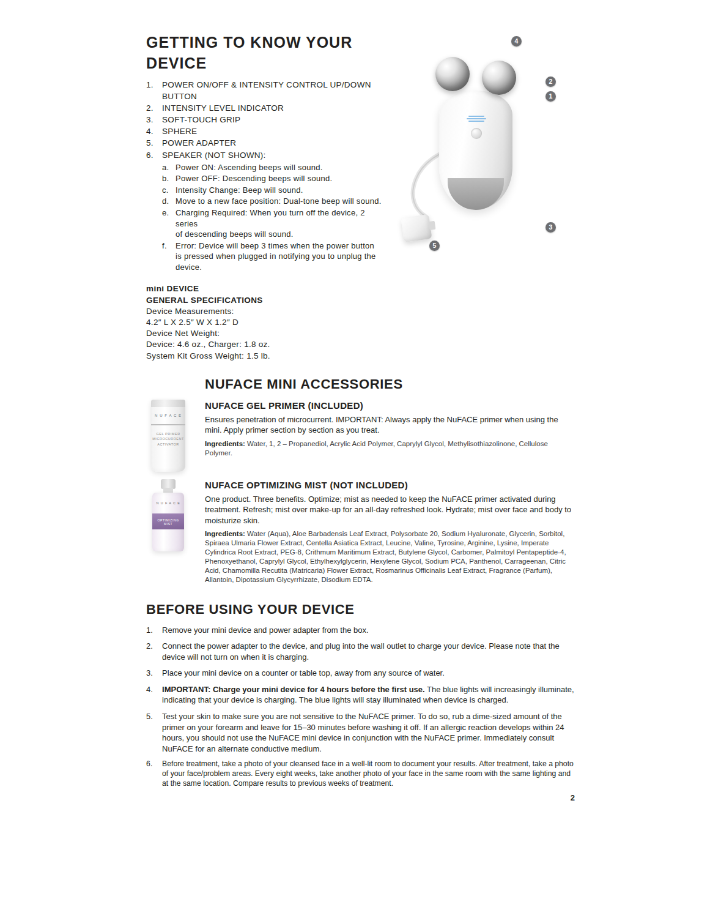Getting to Know Your Device
1. Power On/Off & Intensity Control Up/Down Button
2. Intensity Level Indicator
3. Soft-Touch Grip
4. Sphere
5. Power Adapter
6. Speaker (Not Shown):
a. Power ON: Ascending beeps will sound.
b. Power OFF: Descending beeps will sound.
c. Intensity Change: Beep will sound.
d. Move to a new face position: Dual-tone beep will sound.
e. Charging Required: When you turn off the device, 2 series
of descending beeps will sound.
f. Error: Device will beep 3 times when the power button
is pressed when plugged in notifying you to unplug the device.
mini DEVICE
General Specifications
Device Measurements:
4.2″ L X 2.5″ W X 1.2″ D
Device Net Weight:
Device: 4.6 oz., Charger: 1.8 oz.
System Kit Gross Weight: 1.5 lb.
4
2
1
3
5
NuFACE mini Accessories
N U F A C E
GEL PRIMER
MICROCURRENT
ACTIVATOR
NuFACE Gel Primer (Included)
Ensures penetration of microcurrent. IMPORTANT: Always apply the NuFACE primer when using the mini. Apply primer section by section as you treat.
Ingredients: Water, 1, 2 – Propanediol, Acrylic Acid Polymer, Caprylyl Glycol, Methylisothiazolinone, Cellulose Polymer.
N U F A C E
OPTIMIZING
MIST
NuFACE Optimizing Mist (Not Included)
One product. Three benefits. Optimize; mist as needed to keep the NuFACE primer activated during treatment. Refresh; mist over make-up for an all-day refreshed look. Hydrate; mist over face and body to moisturize skin.
Ingredients: Water (Aqua), Aloe Barbadensis Leaf Extract, Polysorbate 20, Sodium Hyaluronate, Glycerin, Sorbitol, Spiraea Ulmaria Flower Extract, Centella Asiatica Extract, Leucine, Valine, Tyrosine, Arginine, Lysine, Imperate Cylindrica Root Extract, PEG-8, Crithmum Maritimum Extract, Butylene Glycol, Carbomer, Palmitoyl Pentapeptide-4, Phenoxyethanol, Caprylyl Glycol, Ethylhexylglycerin, Hexylene Glycol, Sodium PCA, Panthenol, Carrageenan, Citric Acid, Chamomilla Recutita (Matricaria) Flower Extract, Rosmarinus Officinalis Leaf Extract, Fragrance (Parfum), Allantoin, Dipotassium Glycyrrhizate, Disodium EDTA.
Before Using Your Device
Remove your mini device and power adapter from the box.
Connect the power adapter to the device, and plug into the wall outlet to charge your device. Please note that the device will not turn on when it is charging.
Place your mini device on a counter or table top, away from any source of water.
IMPORTANT: Charge your mini device for 4 hours before the first use. The blue lights will increasingly illuminate, indicating that your device is charging. The blue lights will stay illuminated when device is charged.
Test your skin to make sure you are not sensitive to the NuFACE primer. To do so, rub a dime-sized amount of the primer on your forearm and leave for 15–30 minutes before washing it off. If an allergic reaction develops within 24 hours, you should not use the NuFACE mini device in conjunction with the NuFACE primer. Immediately consult NuFACE for an alternate conductive medium.
Before treatment, take a photo of your cleansed face in a well-lit room to document your results. After treatment, take a photo of your face/problem areas. Every eight weeks, take another photo of your face in the same room with the same lighting and at the same location. Compare results to previous weeks of treatment.
2